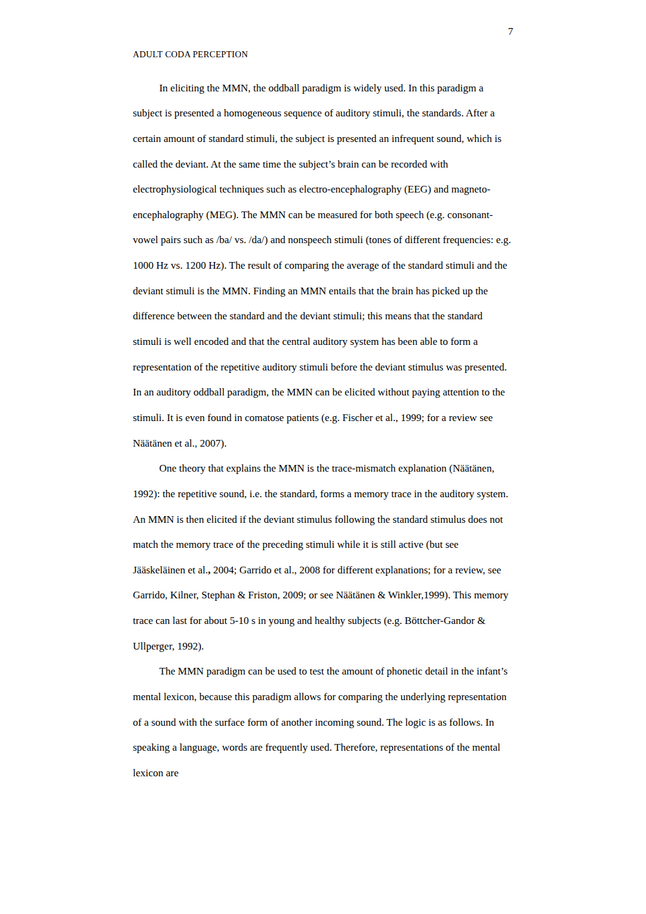7
ADULT CODA PERCEPTION
In eliciting the MMN, the oddball paradigm is widely used. In this paradigm a subject is presented a homogeneous sequence of auditory stimuli, the standards. After a certain amount of standard stimuli, the subject is presented an infrequent sound, which is called the deviant. At the same time the subject’s brain can be recorded with electrophysiological techniques such as electro-encephalography (EEG) and magneto-encephalography (MEG). The MMN can be measured for both speech (e.g. consonant-vowel pairs such as /ba/ vs. /da/) and nonspeech stimuli (tones of different frequencies: e.g. 1000 Hz vs. 1200 Hz). The result of comparing the average of the standard stimuli and the deviant stimuli is the MMN. Finding an MMN entails that the brain has picked up the difference between the standard and the deviant stimuli; this means that the standard stimuli is well encoded and that the central auditory system has been able to form a representation of the repetitive auditory stimuli before the deviant stimulus was presented. In an auditory oddball paradigm, the MMN can be elicited without paying attention to the stimuli. It is even found in comatose patients (e.g. Fischer et al., 1999; for a review see Näätänen et al., 2007).
One theory that explains the MMN is the trace-mismatch explanation (Näätänen, 1992): the repetitive sound, i.e. the standard, forms a memory trace in the auditory system. An MMN is then elicited if the deviant stimulus following the standard stimulus does not match the memory trace of the preceding stimuli while it is still active (but see Jääskeläinen et al., 2004; Garrido et al., 2008 for different explanations; for a review, see Garrido, Kilner, Stephan & Friston, 2009; or see Näätänen & Winkler,1999). This memory trace can last for about 5-10 s in young and healthy subjects (e.g. Böttcher-Gandor & Ullperger, 1992).
The MMN paradigm can be used to test the amount of phonetic detail in the infant’s mental lexicon, because this paradigm allows for comparing the underlying representation of a sound with the surface form of another incoming sound. The logic is as follows. In speaking a language, words are frequently used. Therefore, representations of the mental lexicon are